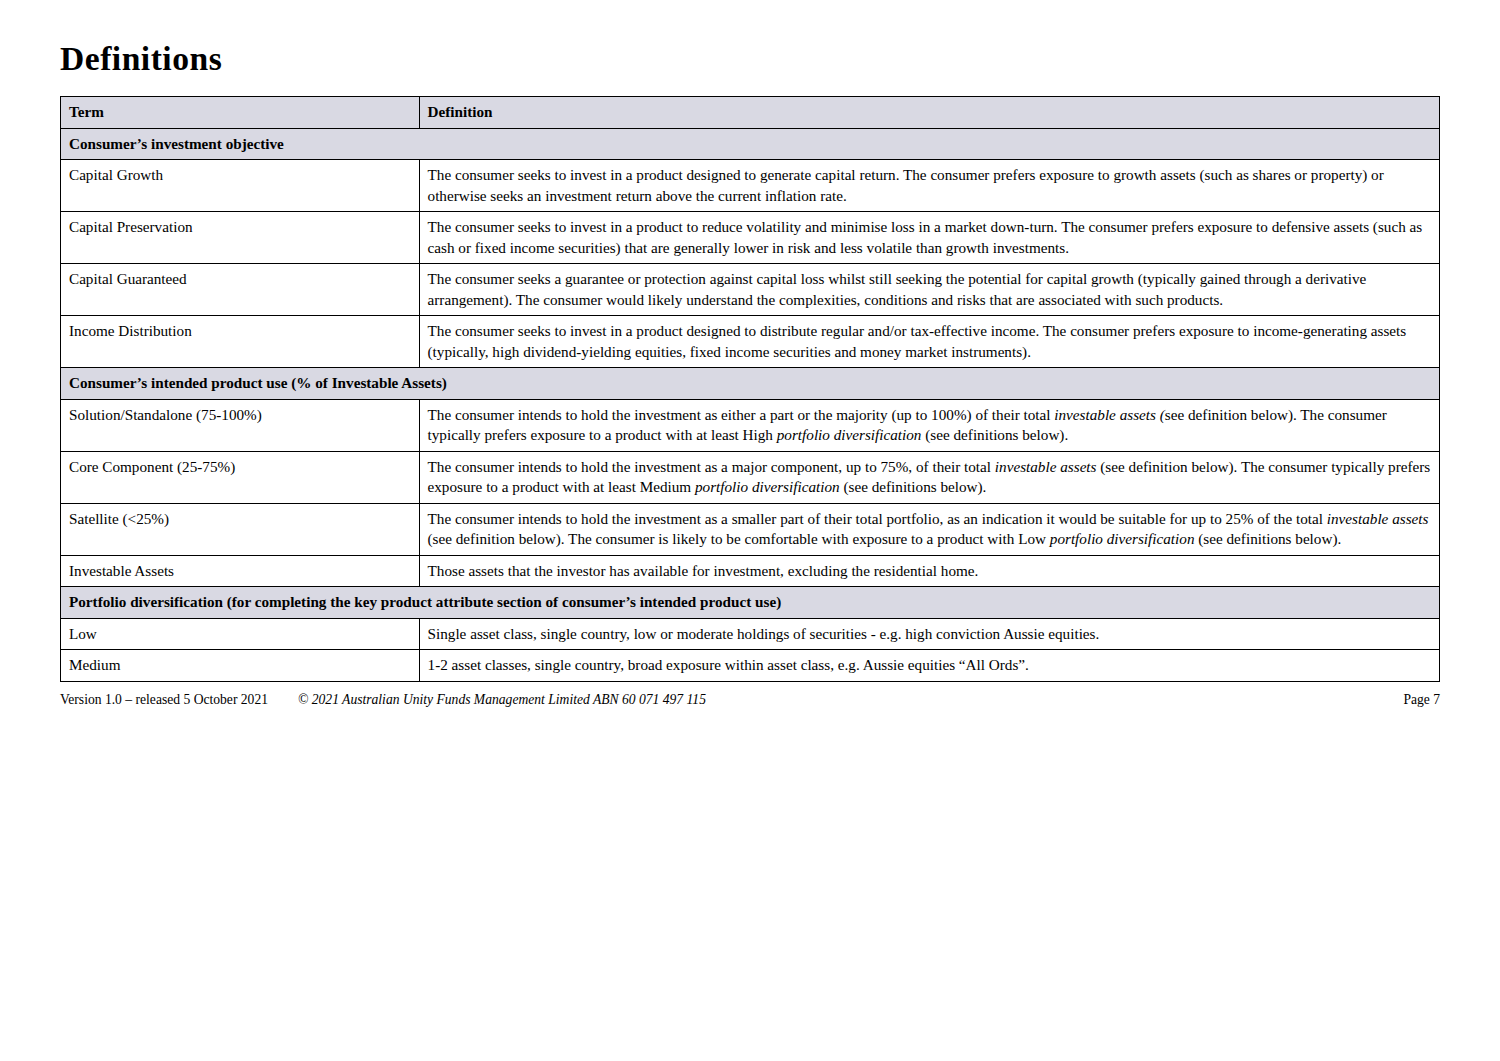Definitions
| Term | Definition |
| --- | --- |
| Consumer’s investment objective |
| Capital Growth | The consumer seeks to invest in a product designed to generate capital return. The consumer prefers exposure to growth assets (such as shares or property) or otherwise seeks an investment return above the current inflation rate. |
| Capital Preservation | The consumer seeks to invest in a product to reduce volatility and minimise loss in a market down-turn. The consumer prefers exposure to defensive assets (such as cash or fixed income securities) that are generally lower in risk and less volatile than growth investments. |
| Capital Guaranteed | The consumer seeks a guarantee or protection against capital loss whilst still seeking the potential for capital growth (typically gained through a derivative arrangement). The consumer would likely understand the complexities, conditions and risks that are associated with such products. |
| Income Distribution | The consumer seeks to invest in a product designed to distribute regular and/or tax-effective income. The consumer prefers exposure to income-generating assets (typically, high dividend-yielding equities, fixed income securities and money market instruments). |
| Consumer’s intended product use (% of Investable Assets) |
| Solution/Standalone (75-100%) | The consumer intends to hold the investment as either a part or the majority (up to 100%) of their total investable assets ( see definition below). The consumer typically prefers exposure to a product with at least High portfolio diversification (see definitions below). |
| Core Component (25-75%) | The consumer intends to hold the investment as a major component, up to 75%, of their total investable assets (see definition below). The consumer typically prefers exposure to a product with at least Medium portfolio diversification (see definitions below). |
| Satellite (<25%) | The consumer intends to hold the investment as a smaller part of their total portfolio, as an indication it would be suitable for up to 25% of the total investable assets (see definition below). The consumer is likely to be comfortable with exposure to a product with Low portfolio diversification (see definitions below). |
| Investable Assets | Those assets that the investor has available for investment, excluding the residential home. |
| Portfolio diversification (for completing the key product attribute section of consumer’s intended product use) |
| Low | Single asset class, single country, low or moderate holdings of securities - e.g. high conviction Aussie equities. |
| Medium | 1-2 asset classes, single country, broad exposure within asset class, e.g. Aussie equities “All Ords”. |
Version 1.0 – released 5 October 2021 © 2021 Australian Unity Funds Management Limited ABN 60 071 497 115 Page 7